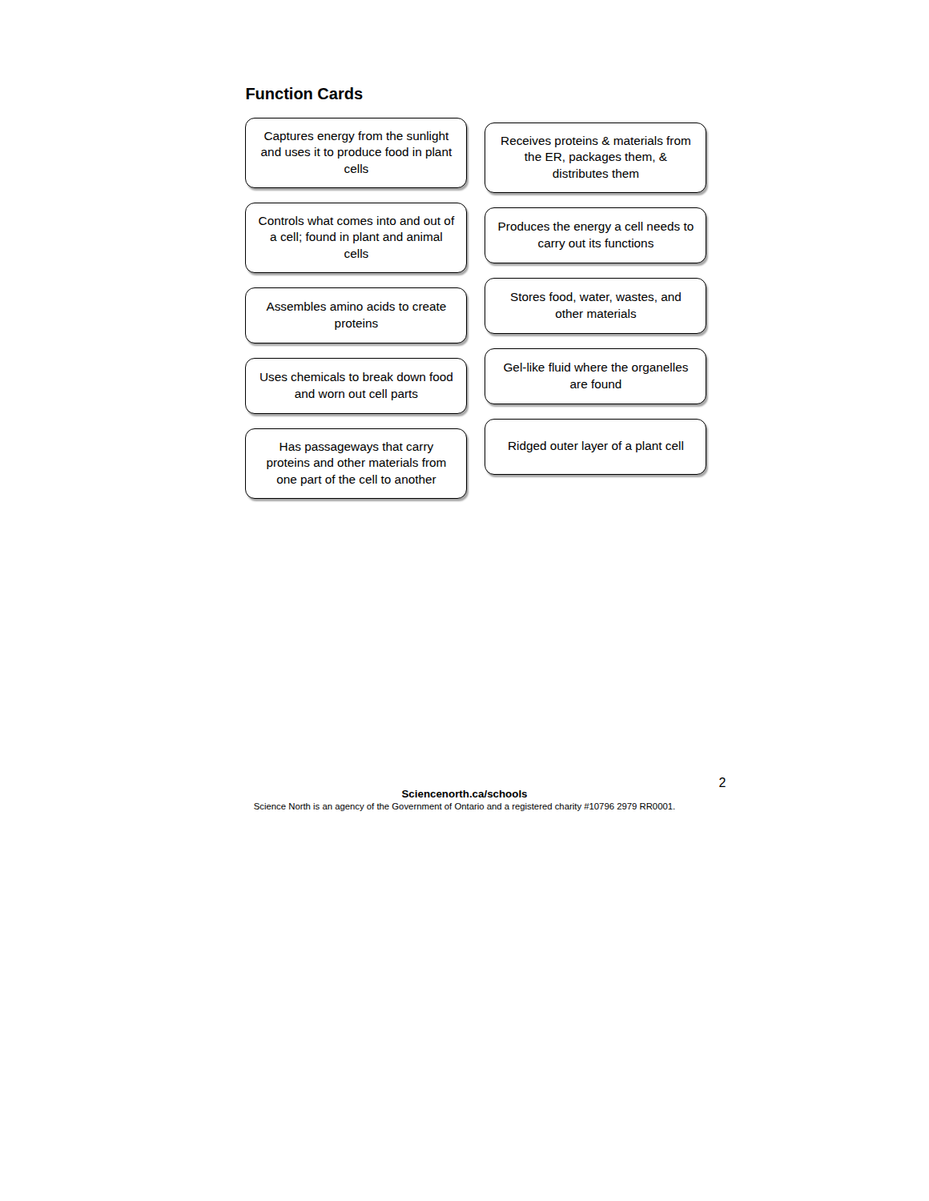Function Cards
Captures energy from the sunlight and uses it to produce food in plant cells
Controls what comes into and out of a cell; found in plant and animal cells
Assembles amino acids to create proteins
Uses chemicals to break down food and worn out cell parts
Has passageways that carry proteins and other materials from one part of the cell to another
Receives proteins & materials from the ER, packages them, & distributes them
Produces the energy a cell needs to carry out its functions
Stores food, water, wastes, and other materials
Gel-like fluid where the organelles are found
Ridged outer layer of a plant cell
2
Sciencenorth.ca/schools Science North is an agency of the Government of Ontario and a registered charity #10796 2979 RR0001.